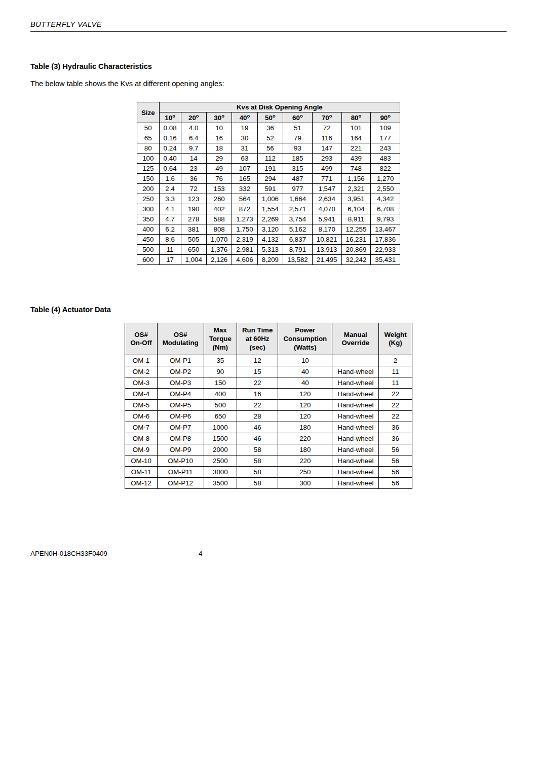BUTTERFLY VALVE
Table (3) Hydraulic Characteristics
The below table shows the Kvs at different opening angles:
| Size | Kvs at Disk Opening Angle |
| --- | --- |
| 10 o | 20 o | 30 o | 40 o | 50 o | 60 o | 70 o | 80 o | 90 o |
| 50 | 0.08 | 4.0 | 10 | 19 | 36 | 51 | 72 | 101 | 109 |
| 65 | 0.16 | 6.4 | 16 | 30 | 52 | 79 | 116 | 164 | 177 |
| 80 | 0.24 | 9.7 | 18 | 31 | 56 | 93 | 147 | 221 | 243 |
| 100 | 0.40 | 14 | 29 | 63 | 112 | 185 | 293 | 439 | 483 |
| 125 | 0.64 | 23 | 49 | 107 | 191 | 315 | 499 | 748 | 822 |
| 150 | 1.6 | 36 | 76 | 165 | 294 | 487 | 771 | 1,156 | 1,270 |
| 200 | 2.4 | 72 | 153 | 332 | 591 | 977 | 1,547 | 2,321 | 2,550 |
| 250 | 3.3 | 123 | 260 | 564 | 1,006 | 1,664 | 2,634 | 3,951 | 4,342 |
| 300 | 4.1 | 190 | 402 | 872 | 1,554 | 2,571 | 4,070 | 6,104 | 6,708 |
| 350 | 4.7 | 278 | 588 | 1,273 | 2,269 | 3,754 | 5,941 | 8,911 | 9,793 |
| 400 | 6.2 | 381 | 808 | 1,750 | 3,120 | 5,162 | 8,170 | 12,255 | 13,467 |
| 450 | 8.6 | 505 | 1,070 | 2,319 | 4,132 | 6,837 | 10,821 | 16,231 | 17,836 |
| 500 | 11 | 650 | 1,376 | 2,981 | 5,313 | 8,791 | 13,913 | 20,869 | 22,933 |
| 600 | 17 | 1,004 | 2,126 | 4,606 | 8,209 | 13,582 | 21,495 | 32,242 | 35,431 |
Table (4) Actuator Data
| OS# On-Off | OS# Modulating | Max Torque (Nm) | Run Time at 60Hz (sec) | Power Consumption (Watts) | Manual Override | Weight (Kg) |
| --- | --- | --- | --- | --- | --- | --- |
| OM-1 | OM-P1 | 35 | 12 | 10 | | 2 |
| OM-2 | OM-P2 | 90 | 15 | 40 | Hand-wheel | 11 |
| OM-3 | OM-P3 | 150 | 22 | 40 | Hand-wheel | 11 |
| OM-4 | OM-P4 | 400 | 16 | 120 | Hand-wheel | 22 |
| OM-5 | OM-P5 | 500 | 22 | 120 | Hand-wheel | 22 |
| OM-6 | OM-P6 | 650 | 28 | 120 | Hand-wheel | 22 |
| OM-7 | OM-P7 | 1000 | 46 | 180 | Hand-wheel | 36 |
| OM-8 | OM-P8 | 1500 | 46 | 220 | Hand-wheel | 36 |
| OM-9 | OM-P9 | 2000 | 58 | 180 | Hand-wheel | 56 |
| OM-10 | OM-P10 | 2500 | 58 | 220 | Hand-wheel | 56 |
| OM-11 | OM-P11 | 3000 | 58 | 250 | Hand-wheel | 56 |
| OM-12 | OM-P12 | 3500 | 58 | 300 | Hand-wheel | 56 |
APEN0H-018CH33F0409 4